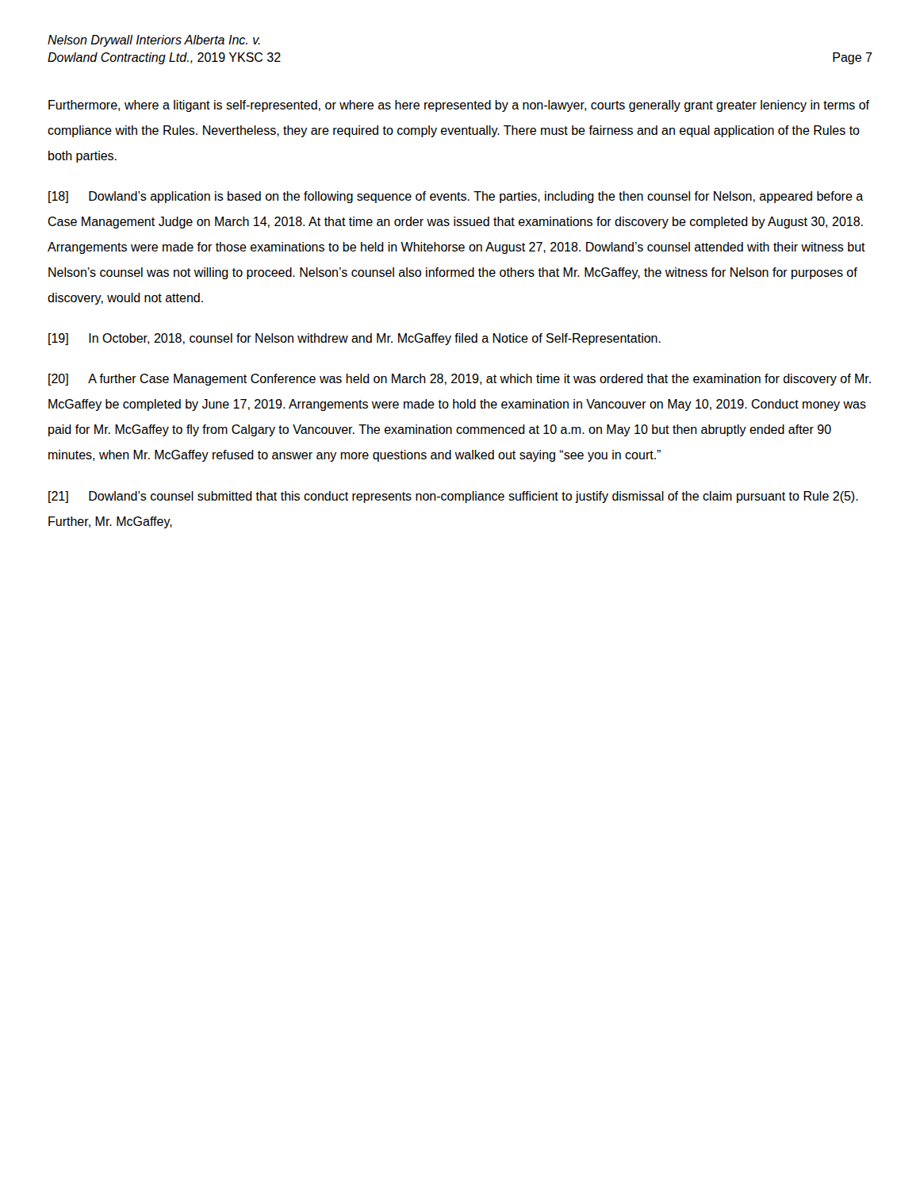Nelson Drywall Interiors Alberta Inc. v.
Dowland Contracting Ltd., 2019 YKSC 32 Page 7
Furthermore, where a litigant is self-represented, or where as here represented by a non-lawyer, courts generally grant greater leniency in terms of compliance with the Rules. Nevertheless, they are required to comply eventually. There must be fairness and an equal application of the Rules to both parties.
[18] Dowland’s application is based on the following sequence of events. The parties, including the then counsel for Nelson, appeared before a Case Management Judge on March 14, 2018. At that time an order was issued that examinations for discovery be completed by August 30, 2018. Arrangements were made for those examinations to be held in Whitehorse on August 27, 2018. Dowland’s counsel attended with their witness but Nelson’s counsel was not willing to proceed. Nelson’s counsel also informed the others that Mr. McGaffey, the witness for Nelson for purposes of discovery, would not attend.
[19] In October, 2018, counsel for Nelson withdrew and Mr. McGaffey filed a Notice of Self-Representation.
[20] A further Case Management Conference was held on March 28, 2019, at which time it was ordered that the examination for discovery of Mr. McGaffey be completed by June 17, 2019. Arrangements were made to hold the examination in Vancouver on May 10, 2019. Conduct money was paid for Mr. McGaffey to fly from Calgary to Vancouver. The examination commenced at 10 a.m. on May 10 but then abruptly ended after 90 minutes, when Mr. McGaffey refused to answer any more questions and walked out saying “see you in court.”
[21] Dowland’s counsel submitted that this conduct represents non-compliance sufficient to justify dismissal of the claim pursuant to Rule 2(5). Further, Mr. McGaffey,